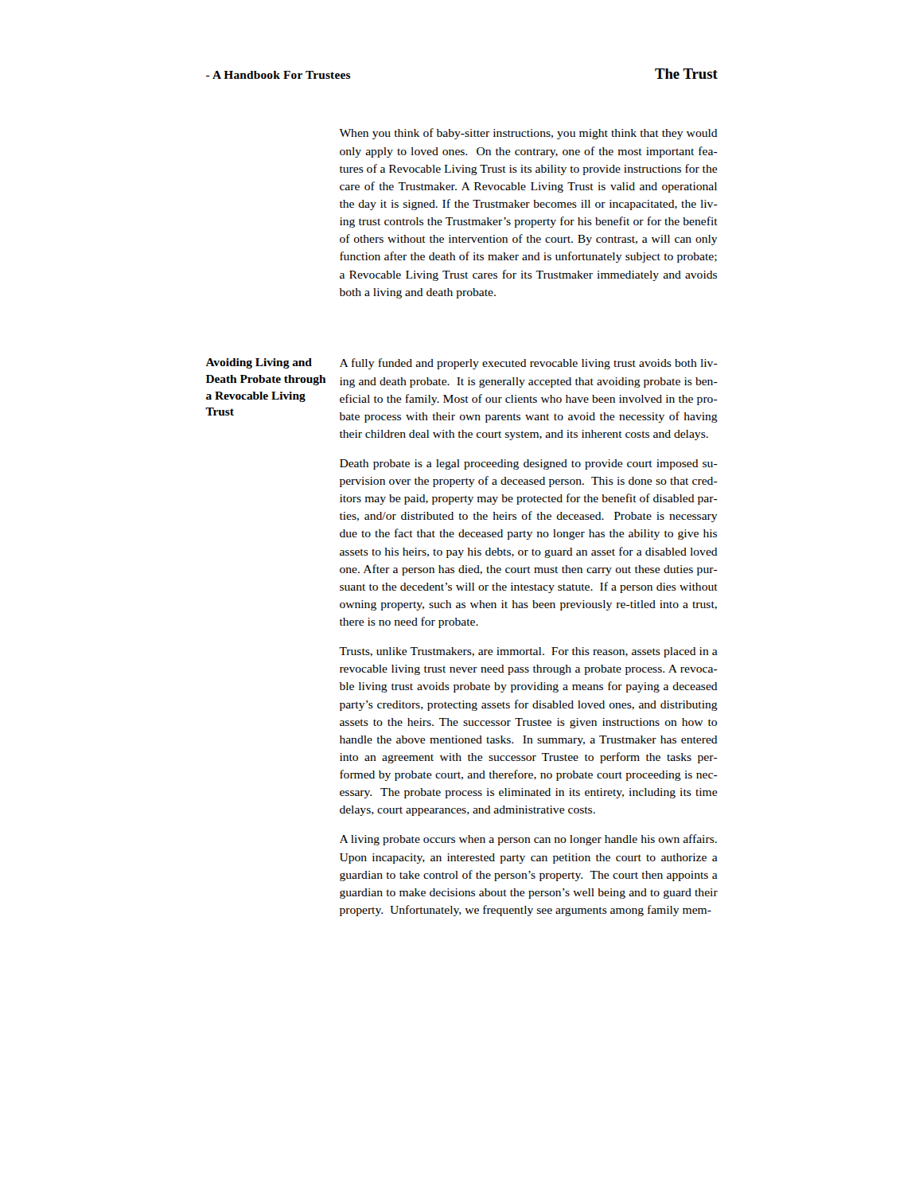- A Handbook For Trustees
The Trust
When you think of baby-sitter instructions, you might think that they would only apply to loved ones. On the contrary, one of the most important features of a Revocable Living Trust is its ability to provide instructions for the care of the Trustmaker. A Revocable Living Trust is valid and operational the day it is signed. If the Trustmaker becomes ill or incapacitated, the living trust controls the Trustmaker’s property for his benefit or for the benefit of others without the intervention of the court. By contrast, a will can only function after the death of its maker and is unfortunately subject to probate; a Revocable Living Trust cares for its Trustmaker immediately and avoids both a living and death probate.
Avoiding Living and Death Probate through a Revocable Living Trust
A fully funded and properly executed revocable living trust avoids both living and death probate. It is generally accepted that avoiding probate is beneficial to the family. Most of our clients who have been involved in the probate process with their own parents want to avoid the necessity of having their children deal with the court system, and its inherent costs and delays.
Death probate is a legal proceeding designed to provide court imposed supervision over the property of a deceased person. This is done so that creditors may be paid, property may be protected for the benefit of disabled parties, and/or distributed to the heirs of the deceased. Probate is necessary due to the fact that the deceased party no longer has the ability to give his assets to his heirs, to pay his debts, or to guard an asset for a disabled loved one. After a person has died, the court must then carry out these duties pursuant to the decedent’s will or the intestacy statute. If a person dies without owning property, such as when it has been previously re-titled into a trust, there is no need for probate.
Trusts, unlike Trustmakers, are immortal. For this reason, assets placed in a revocable living trust never need pass through a probate process. A revocable living trust avoids probate by providing a means for paying a deceased party’s creditors, protecting assets for disabled loved ones, and distributing assets to the heirs. The successor Trustee is given instructions on how to handle the above mentioned tasks. In summary, a Trustmaker has entered into an agreement with the successor Trustee to perform the tasks performed by probate court, and therefore, no probate court proceeding is necessary. The probate process is eliminated in its entirety, including its time delays, court appearances, and administrative costs.
A living probate occurs when a person can no longer handle his own affairs. Upon incapacity, an interested party can petition the court to authorize a guardian to take control of the person’s property. The court then appoints a guardian to make decisions about the person’s well being and to guard their property. Unfortunately, we frequently see arguments among family mem-